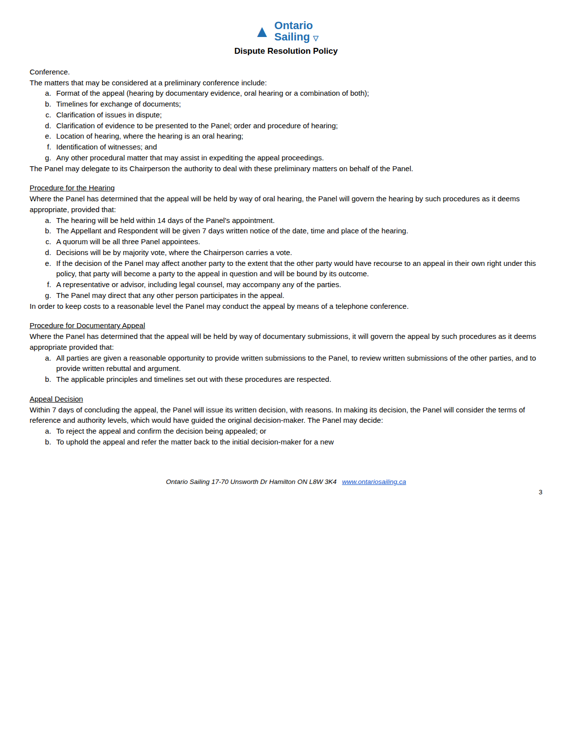▲ Ontario
Sailing ▽
Dispute Resolution Policy
Conference.
The matters that may be considered at a preliminary conference include:
Format of the appeal (hearing by documentary evidence, oral hearing or a combination of both);
Timelines for exchange of documents;
Clarification of issues in dispute;
Clarification of evidence to be presented to the Panel; order and procedure of hearing;
Location of hearing, where the hearing is an oral hearing;
Identification of witnesses; and
Any other procedural matter that may assist in expediting the appeal proceedings.
The Panel may delegate to its Chairperson the authority to deal with these preliminary matters on behalf of the Panel.
Procedure for the Hearing
Where the Panel has determined that the appeal will be held by way of oral hearing, the Panel will govern the hearing by such procedures as it deems appropriate, provided that:
The hearing will be held within 14 days of the Panel's appointment.
The Appellant and Respondent will be given 7 days written notice of the date, time and place of the hearing.
A quorum will be all three Panel appointees.
Decisions will be by majority vote, where the Chairperson carries a vote.
If the decision of the Panel may affect another party to the extent that the other party would have recourse to an appeal in their own right under this policy, that party will become a party to the appeal in question and will be bound by its outcome.
A representative or advisor, including legal counsel, may accompany any of the parties.
The Panel may direct that any other person participates in the appeal.
In order to keep costs to a reasonable level the Panel may conduct the appeal by means of a telephone conference.
Procedure for Documentary Appeal
Where the Panel has determined that the appeal will be held by way of documentary submissions, it will govern the appeal by such procedures as it deems appropriate provided that:
All parties are given a reasonable opportunity to provide written submissions to the Panel, to review written submissions of the other parties, and to provide written rebuttal and argument.
The applicable principles and timelines set out with these procedures are respected.
Appeal Decision
Within 7 days of concluding the appeal, the Panel will issue its written decision, with reasons. In making its decision, the Panel will consider the terms of reference and authority levels, which would have guided the original decision-maker. The Panel may decide:
To reject the appeal and confirm the decision being appealed; or
To uphold the appeal and refer the matter back to the initial decision-maker for a new
Ontario Sailing 17-70 Unsworth Dr Hamilton ON L8W 3K4 www.ontariosailing.ca
3